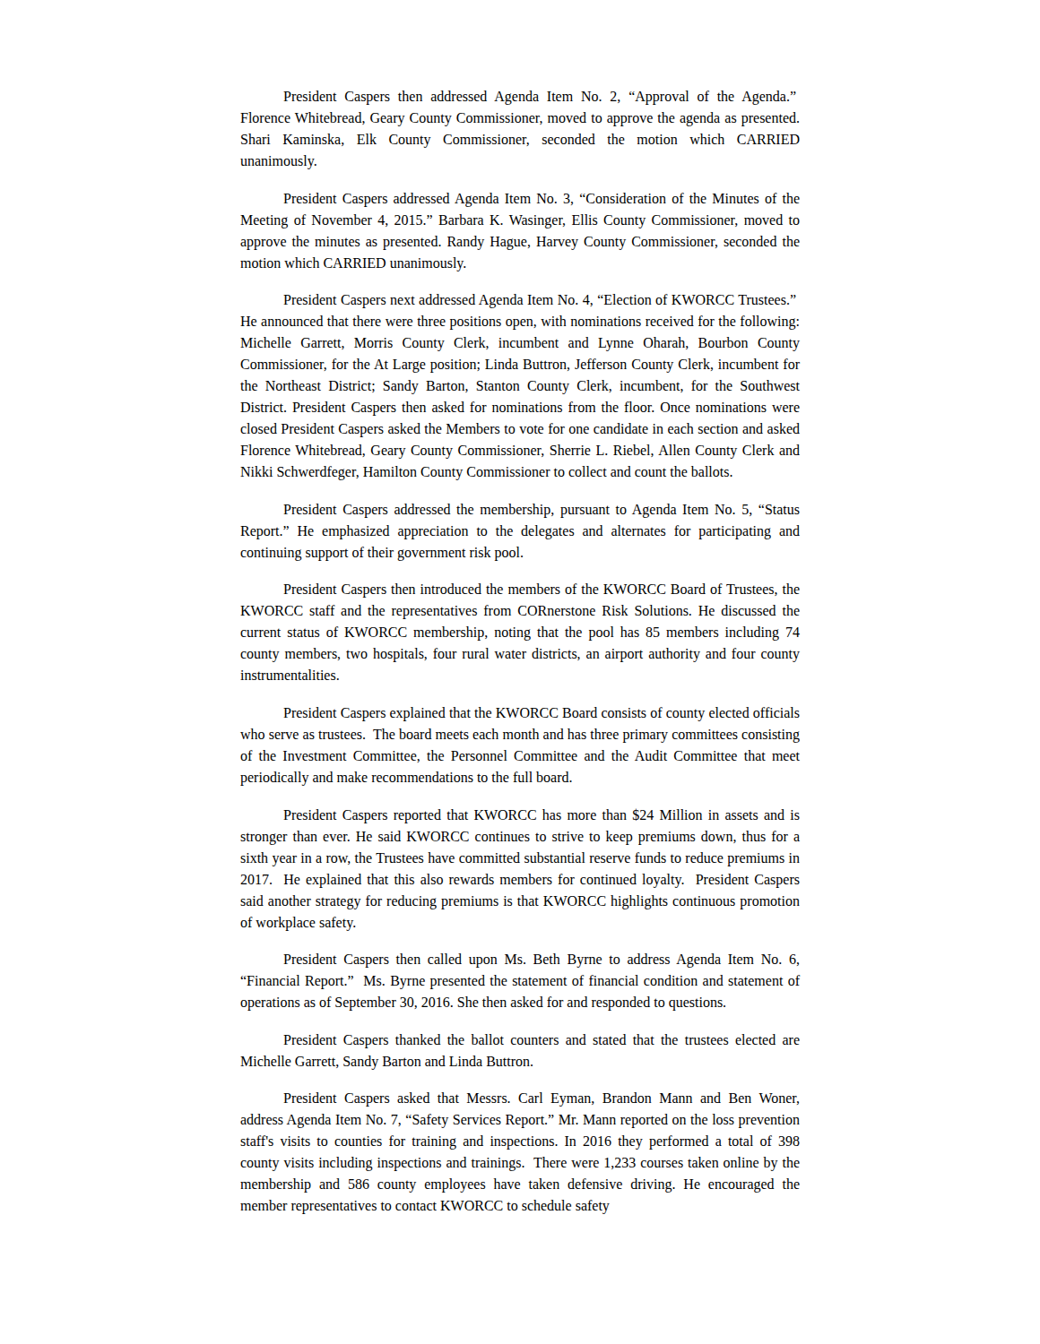President Caspers then addressed Agenda Item No. 2, “Approval of the Agenda.” Florence Whitebread, Geary County Commissioner, moved to approve the agenda as presented. Shari Kaminska, Elk County Commissioner, seconded the motion which CARRIED unanimously.
President Caspers addressed Agenda Item No. 3, “Consideration of the Minutes of the Meeting of November 4, 2015.” Barbara K. Wasinger, Ellis County Commissioner, moved to approve the minutes as presented. Randy Hague, Harvey County Commissioner, seconded the motion which CARRIED unanimously.
President Caspers next addressed Agenda Item No. 4, “Election of KWORCC Trustees.” He announced that there were three positions open, with nominations received for the following: Michelle Garrett, Morris County Clerk, incumbent and Lynne Oharah, Bourbon County Commissioner, for the At Large position; Linda Buttron, Jefferson County Clerk, incumbent for the Northeast District; Sandy Barton, Stanton County Clerk, incumbent, for the Southwest District. President Caspers then asked for nominations from the floor. Once nominations were closed President Caspers asked the Members to vote for one candidate in each section and asked Florence Whitebread, Geary County Commissioner, Sherrie L. Riebel, Allen County Clerk and Nikki Schwerdfeger, Hamilton County Commissioner to collect and count the ballots.
President Caspers addressed the membership, pursuant to Agenda Item No. 5, “Status Report.” He emphasized appreciation to the delegates and alternates for participating and continuing support of their government risk pool.
President Caspers then introduced the members of the KWORCC Board of Trustees, the KWORCC staff and the representatives from CORnerstone Risk Solutions. He discussed the current status of KWORCC membership, noting that the pool has 85 members including 74 county members, two hospitals, four rural water districts, an airport authority and four county instrumentalities.
President Caspers explained that the KWORCC Board consists of county elected officials who serve as trustees. The board meets each month and has three primary committees consisting of the Investment Committee, the Personnel Committee and the Audit Committee that meet periodically and make recommendations to the full board.
President Caspers reported that KWORCC has more than $24 Million in assets and is stronger than ever. He said KWORCC continues to strive to keep premiums down, thus for a sixth year in a row, the Trustees have committed substantial reserve funds to reduce premiums in 2017. He explained that this also rewards members for continued loyalty. President Caspers said another strategy for reducing premiums is that KWORCC highlights continuous promotion of workplace safety.
President Caspers then called upon Ms. Beth Byrne to address Agenda Item No. 6, “Financial Report.” Ms. Byrne presented the statement of financial condition and statement of operations as of September 30, 2016. She then asked for and responded to questions.
President Caspers thanked the ballot counters and stated that the trustees elected are Michelle Garrett, Sandy Barton and Linda Buttron.
President Caspers asked that Messrs. Carl Eyman, Brandon Mann and Ben Woner, address Agenda Item No. 7, “Safety Services Report.” Mr. Mann reported on the loss prevention staff's visits to counties for training and inspections. In 2016 they performed a total of 398 county visits including inspections and trainings. There were 1,233 courses taken online by the membership and 586 county employees have taken defensive driving. He encouraged the member representatives to contact KWORCC to schedule safety